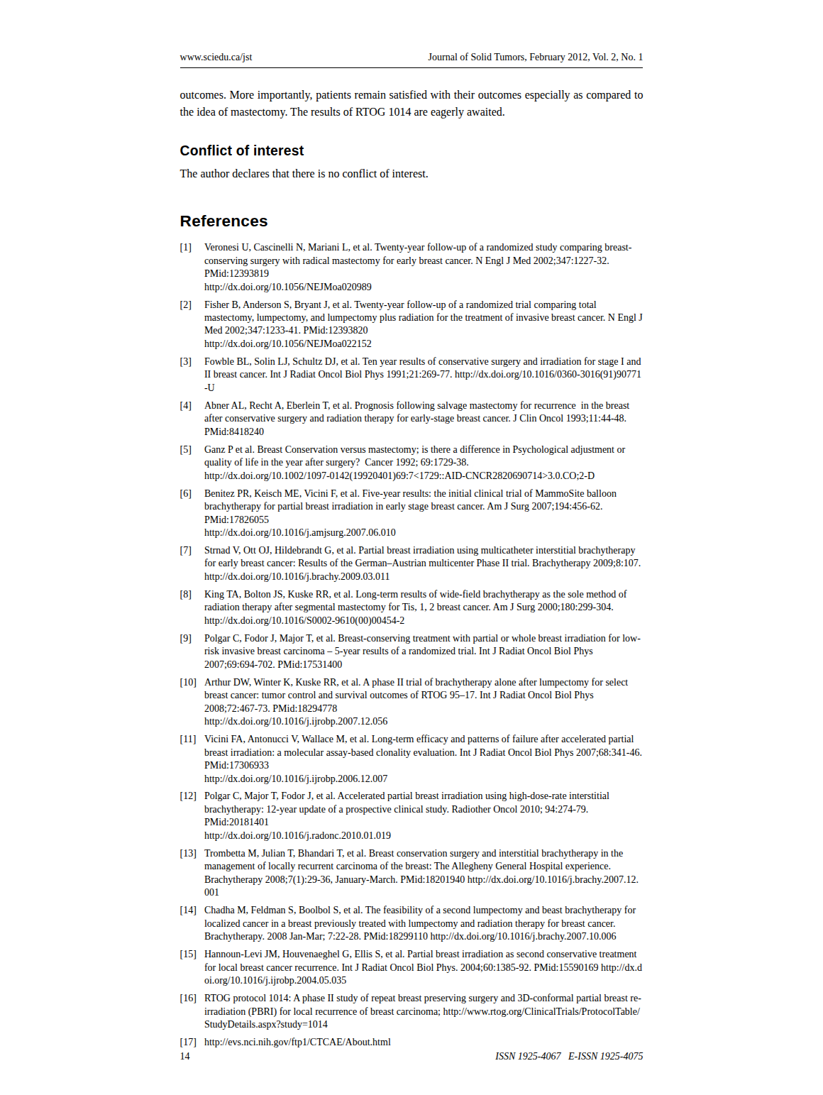www.sciedu.ca/jst Journal of Solid Tumors, February 2012, Vol. 2, No. 1
outcomes. More importantly, patients remain satisfied with their outcomes especially as compared to the idea of mastectomy. The results of RTOG 1014 are eagerly awaited.
Conflict of interest
The author declares that there is no conflict of interest.
References
[1] Veronesi U, Cascinelli N, Mariani L, et al. Twenty-year follow-up of a randomized study comparing breast-conserving surgery with radical mastectomy for early breast cancer. N Engl J Med 2002;347:1227-32. PMid:12393819
http://dx.doi.org/10.1056/NEJMoa020989
[2] Fisher B, Anderson S, Bryant J, et al. Twenty-year follow-up of a randomized trial comparing total mastectomy, lumpectomy, and lumpectomy plus radiation for the treatment of invasive breast cancer. N Engl J Med 2002;347:1233-41. PMid:12393820
http://dx.doi.org/10.1056/NEJMoa022152
[3] Fowble BL, Solin LJ, Schultz DJ, et al. Ten year results of conservative surgery and irradiation for stage I and II breast cancer. Int J Radiat Oncol Biol Phys 1991;21:269-77. http://dx.doi.org/10.1016/0360-3016(91)90771-U
[4] Abner AL, Recht A, Eberlein T, et al. Prognosis following salvage mastectomy for recurrence in the breast after conservative surgery and radiation therapy for early-stage breast cancer. J Clin Oncol 1993;11:44-48. PMid:8418240
[5] Ganz P et al. Breast Conservation versus mastectomy; is there a difference in Psychological adjustment or quality of life in the year after surgery? Cancer 1992; 69:1729-38.
http://dx.doi.org/10.1002/1097-0142(19920401)69:7<1729::AID-CNCR2820690714>3.0.CO;2-D
[6] Benitez PR, Keisch ME, Vicini F, et al. Five-year results: the initial clinical trial of MammoSite balloon brachytherapy for partial breast irradiation in early stage breast cancer. Am J Surg 2007;194:456-62. PMid:17826055
http://dx.doi.org/10.1016/j.amjsurg.2007.06.010
[7] Strnad V, Ott OJ, Hildebrandt G, et al. Partial breast irradiation using multicatheter interstitial brachytherapy for early breast cancer: Results of the German–Austrian multicenter Phase II trial. Brachytherapy 2009;8:107.
http://dx.doi.org/10.1016/j.brachy.2009.03.011
[8] King TA, Bolton JS, Kuske RR, et al. Long-term results of wide-field brachytherapy as the sole method of radiation therapy after segmental mastectomy for Tis, 1, 2 breast cancer. Am J Surg 2000;180:299-304.
http://dx.doi.org/10.1016/S0002-9610(00)00454-2
[9] Polgar C, Fodor J, Major T, et al. Breast-conserving treatment with partial or whole breast irradiation for low-risk invasive breast carcinoma – 5-year results of a randomized trial. Int J Radiat Oncol Biol Phys 2007;69:694-702. PMid:17531400
[10] Arthur DW, Winter K, Kuske RR, et al. A phase II trial of brachytherapy alone after lumpectomy for select breast cancer: tumor control and survival outcomes of RTOG 95–17. Int J Radiat Oncol Biol Phys 2008;72:467-73. PMid:18294778
http://dx.doi.org/10.1016/j.ijrobp.2007.12.056
[11] Vicini FA, Antonucci V, Wallace M, et al. Long-term efficacy and patterns of failure after accelerated partial breast irradiation: a molecular assay-based clonality evaluation. Int J Radiat Oncol Biol Phys 2007;68:341-46. PMid:17306933
http://dx.doi.org/10.1016/j.ijrobp.2006.12.007
[12] Polgar C, Major T, Fodor J, et al. Accelerated partial breast irradiation using high-dose-rate interstitial brachytherapy: 12-year update of a prospective clinical study. Radiother Oncol 2010; 94:274-79. PMid:20181401
http://dx.doi.org/10.1016/j.radonc.2010.01.019
[13] Trombetta M, Julian T, Bhandari T, et al. Breast conservation surgery and interstitial brachytherapy in the management of locally recurrent carcinoma of the breast: The Allegheny General Hospital experience. Brachytherapy 2008;7(1):29-36, January-March. PMid:18201940 http://dx.doi.org/10.1016/j.brachy.2007.12.001
[14] Chadha M, Feldman S, Boolbol S, et al. The feasibility of a second lumpectomy and beast brachytherapy for localized cancer in a breast previously treated with lumpectomy and radiation therapy for breast cancer. Brachytherapy. 2008 Jan-Mar; 7:22-28. PMid:18299110 http://dx.doi.org/10.1016/j.brachy.2007.10.006
[15] Hannoun-Levi JM, Houvenaeghel G, Ellis S, et al. Partial breast irradiation as second conservative treatment for local breast cancer recurrence. Int J Radiat Oncol Biol Phys. 2004;60:1385-92. PMid:15590169 http://dx.doi.org/10.1016/j.ijrobp.2004.05.035
[16] RTOG protocol 1014: A phase II study of repeat breast preserving surgery and 3D-conformal partial breast re-irradiation (PBRI) for local recurrence of breast carcinoma; http://www.rtog.org/ClinicalTrials/ProtocolTable/StudyDetails.aspx?study=1014
[17] http://evs.nci.nih.gov/ftp1/CTCAE/About.html
14 ISSN 1925-4067 E-ISSN 1925-4075